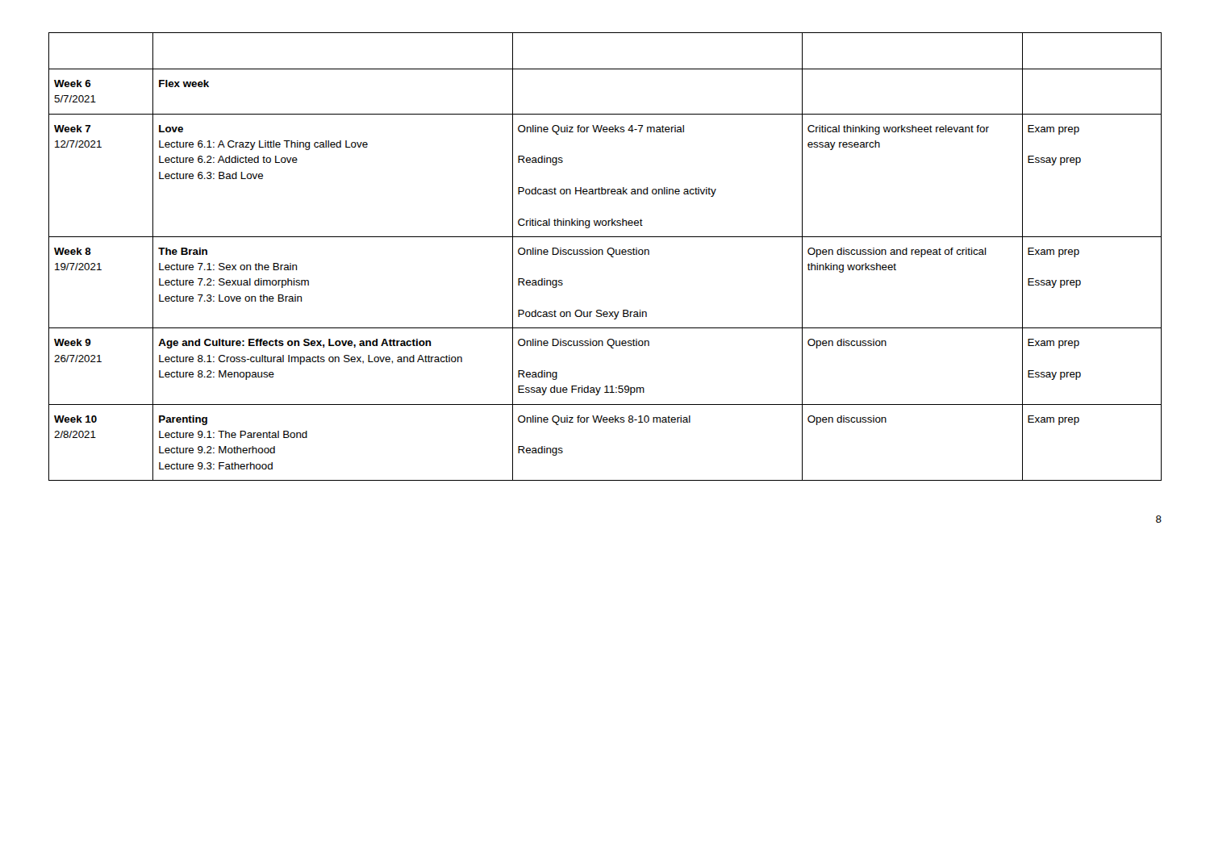| Week 6 5/7/2021 | Flex week | | | |
| Week 7 12/7/2021 | Love Lecture 6.1: A Crazy Little Thing called Love Lecture 6.2: Addicted to Love Lecture 6.3: Bad Love | Online Quiz for Weeks 4-7 material Readings Podcast on Heartbreak and online activity Critical thinking worksheet | Critical thinking worksheet relevant for essay research | Exam prep Essay prep |
| Week 8 19/7/2021 | The Brain Lecture 7.1: Sex on the Brain Lecture 7.2: Sexual dimorphism Lecture 7.3: Love on the Brain | Online Discussion Question Readings Podcast on Our Sexy Brain | Open discussion and repeat of critical thinking worksheet | Exam prep Essay prep |
| Week 9 26/7/2021 | Age and Culture: Effects on Sex, Love, and Attraction Lecture 8.1: Cross-cultural Impacts on Sex, Love, and Attraction Lecture 8.2: Menopause | Online Discussion Question Reading Essay due Friday 11:59pm | Open discussion | Exam prep Essay prep |
| Week 10 2/8/2021 | Parenting Lecture 9.1: The Parental Bond Lecture 9.2: Motherhood Lecture 9.3: Fatherhood | Online Quiz for Weeks 8-10 material Readings | Open discussion | Exam prep |
8